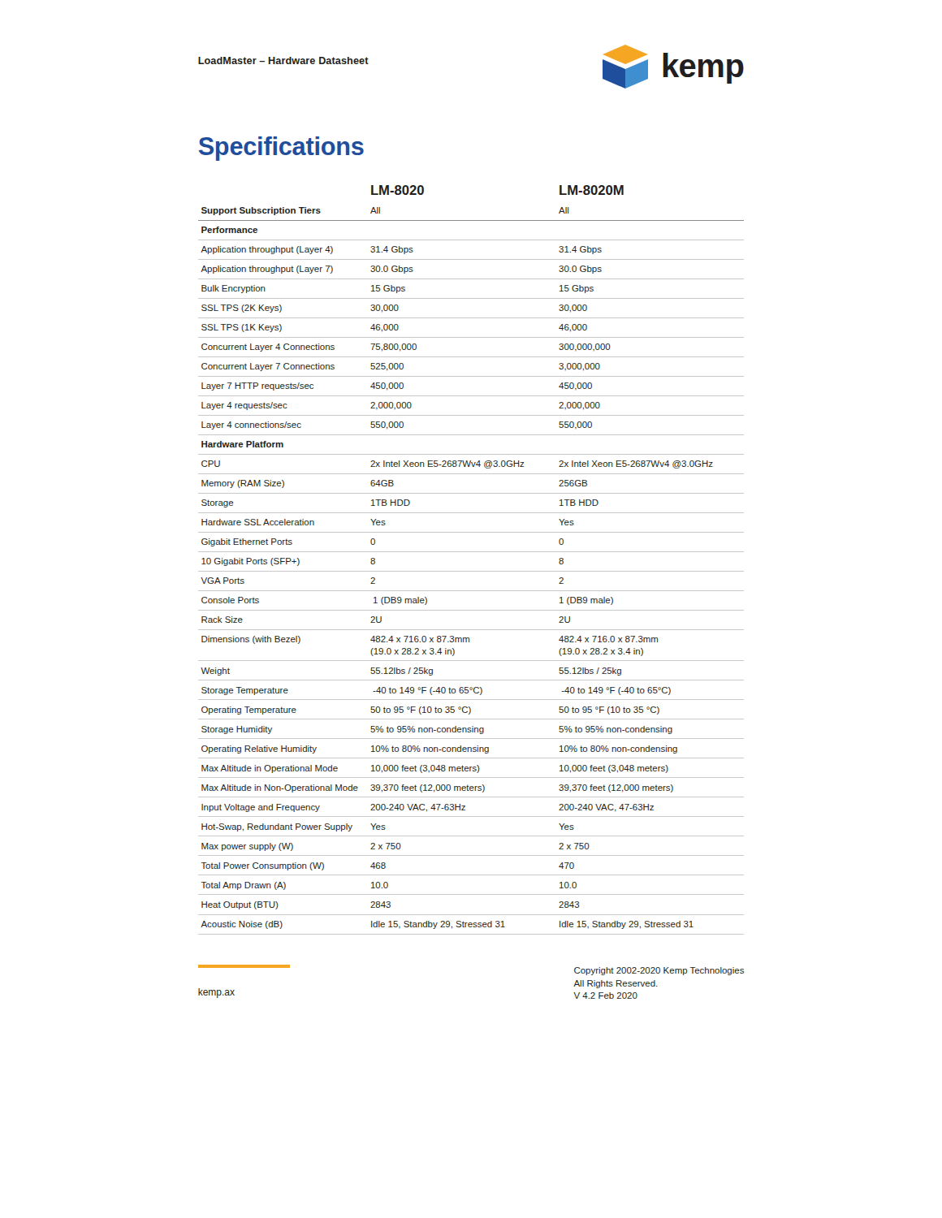LoadMaster – Hardware Datasheet
kemp
Specifications
| | LM-8020 | LM-8020M |
| --- | --- | --- |
| Support Subscription Tiers | All | All |
| Performance | | |
| Application throughput (Layer 4) | 31.4 Gbps | 31.4 Gbps |
| Application throughput (Layer 7) | 30.0 Gbps | 30.0 Gbps |
| Bulk Encryption | 15 Gbps | 15 Gbps |
| SSL TPS (2K Keys) | 30,000 | 30,000 |
| SSL TPS (1K Keys) | 46,000 | 46,000 |
| Concurrent Layer 4 Connections | 75,800,000 | 300,000,000 |
| Concurrent Layer 7 Connections | 525,000 | 3,000,000 |
| Layer 7 HTTP requests/sec | 450,000 | 450,000 |
| Layer 4 requests/sec | 2,000,000 | 2,000,000 |
| Layer 4 connections/sec | 550,000 | 550,000 |
| Hardware Platform | | |
| CPU | 2x Intel Xeon E5-2687Wv4 @3.0GHz | 2x Intel Xeon E5-2687Wv4 @3.0GHz |
| Memory (RAM Size) | 64GB | 256GB |
| Storage | 1TB HDD | 1TB HDD |
| Hardware SSL Acceleration | Yes | Yes |
| Gigabit Ethernet Ports | 0 | 0 |
| 10 Gigabit Ports (SFP+) | 8 | 8 |
| VGA Ports | 2 | 2 |
| Console Ports | 1 (DB9 male) | 1 (DB9 male) |
| Rack Size | 2U | 2U |
| Dimensions (with Bezel) | 482.4 x 716.0 x 87.3mm (19.0 x 28.2 x 3.4 in) | 482.4 x 716.0 x 87.3mm (19.0 x 28.2 x 3.4 in) |
| Weight | 55.12lbs / 25kg | 55.12lbs / 25kg |
| Storage Temperature | -40 to 149 °F (-40 to 65°C) | -40 to 149 °F (-40 to 65°C) |
| Operating Temperature | 50 to 95 °F (10 to 35 °C) | 50 to 95 °F (10 to 35 °C) |
| Storage Humidity | 5% to 95% non-condensing | 5% to 95% non-condensing |
| Operating Relative Humidity | 10% to 80% non-condensing | 10% to 80% non-condensing |
| Max Altitude in Operational Mode | 10,000 feet (3,048 meters) | 10,000 feet (3,048 meters) |
| Max Altitude in Non-Operational Mode | 39,370 feet (12,000 meters) | 39,370 feet (12,000 meters) |
| Input Voltage and Frequency | 200-240 VAC, 47-63Hz | 200-240 VAC, 47-63Hz |
| Hot-Swap, Redundant Power Supply | Yes | Yes |
| Max power supply (W) | 2 x 750 | 2 x 750 |
| Total Power Consumption (W) | 468 | 470 |
| Total Amp Drawn (A) | 10.0 | 10.0 |
| Heat Output (BTU) | 2843 | 2843 |
| Acoustic Noise (dB) | Idle 15, Standby 29, Stressed 31 | Idle 15, Standby 29, Stressed 31 |
kemp.ax
Copyright 2002-2020 Kemp Technologies
All Rights Reserved.
V 4.2 Feb 2020